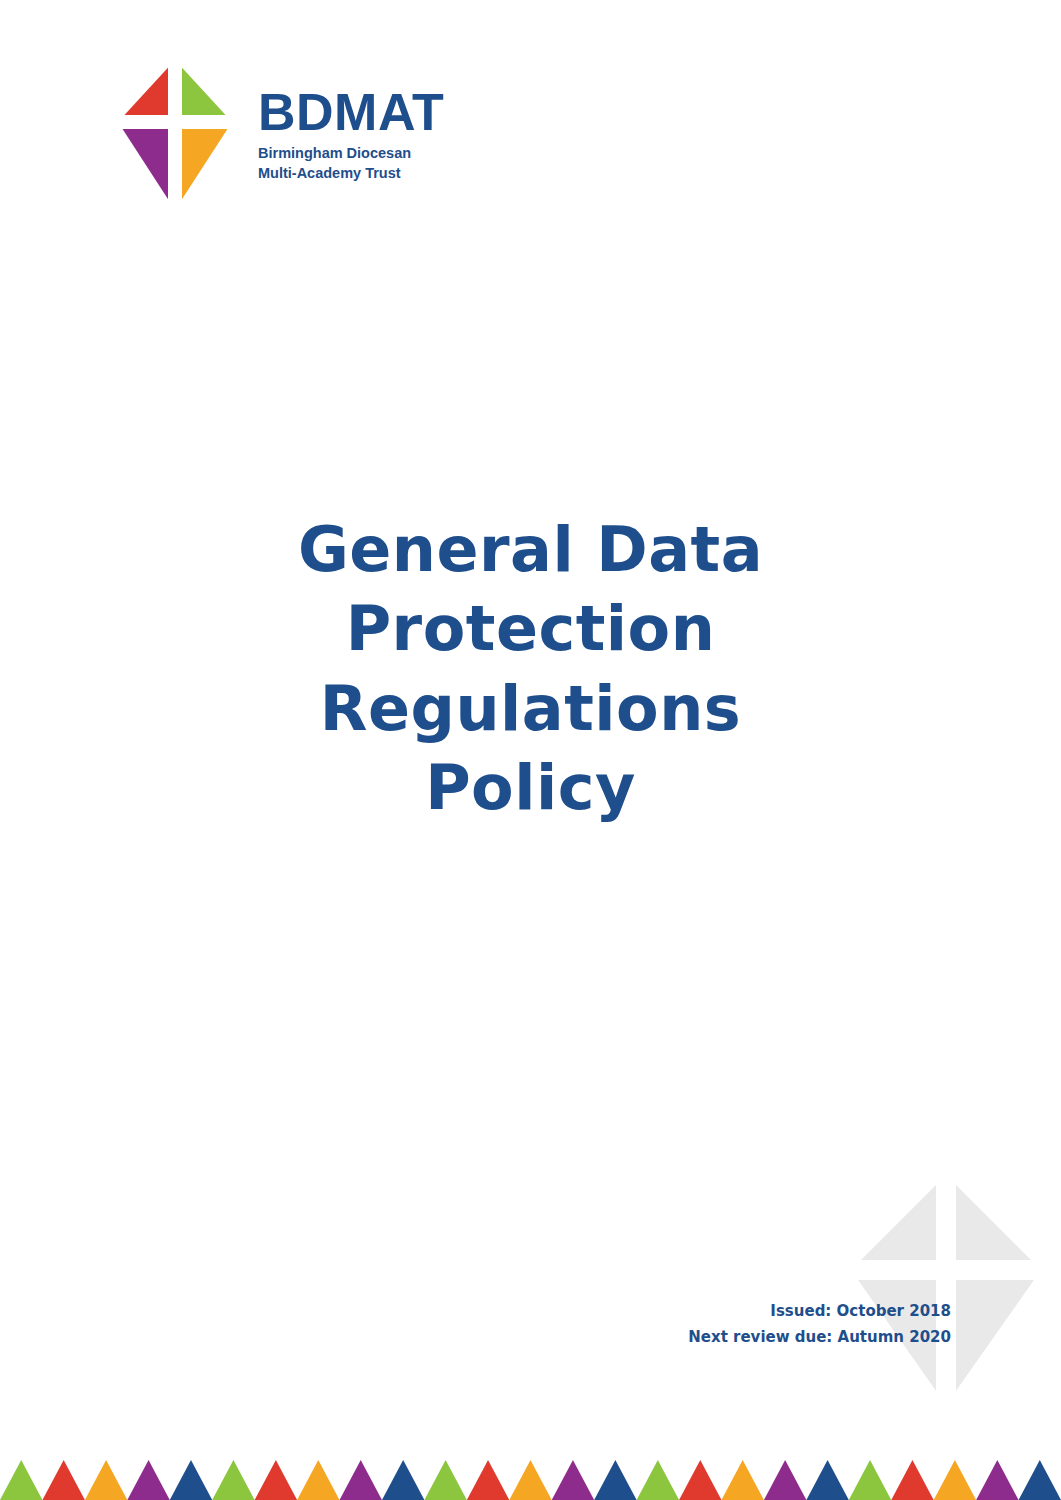BDMAT
Birmingham Diocesan
Multi-Academy Trust
General Data Protection Regulations Policy
Issued: October 2018
Next review due: Autumn 2020